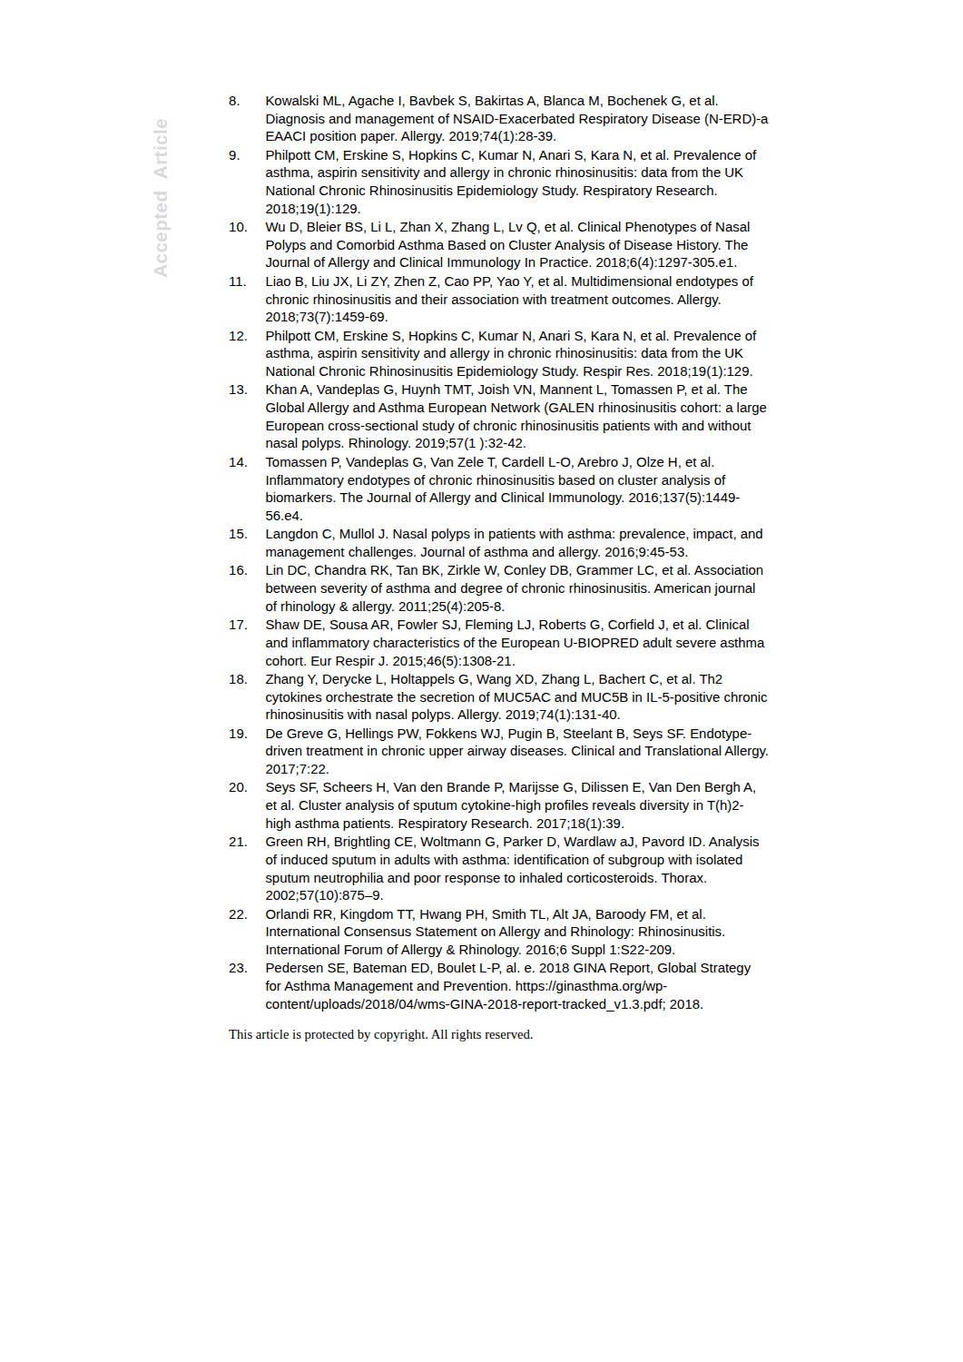Accepted Article
8.
Kowalski ML, Agache I, Bavbek S, Bakirtas A, Blanca M, Bochenek G, et al. Diagnosis and management of NSAID-Exacerbated Respiratory Disease (N-ERD)-a EAACI position paper. Allergy. 2019;74(1):28-39.
9.
Philpott CM, Erskine S, Hopkins C, Kumar N, Anari S, Kara N, et al. Prevalence of asthma, aspirin sensitivity and allergy in chronic rhinosinusitis: data from the UK National Chronic Rhinosinusitis Epidemiology Study. Respiratory Research. 2018;19(1):129.
10.
Wu D, Bleier BS, Li L, Zhan X, Zhang L, Lv Q, et al. Clinical Phenotypes of Nasal Polyps and Comorbid Asthma Based on Cluster Analysis of Disease History. The Journal of Allergy and Clinical Immunology In Practice. 2018;6(4):1297-305.e1.
11.
Liao B, Liu JX, Li ZY, Zhen Z, Cao PP, Yao Y, et al. Multidimensional endotypes of chronic rhinosinusitis and their association with treatment outcomes. Allergy. 2018;73(7):1459-69.
12.
Philpott CM, Erskine S, Hopkins C, Kumar N, Anari S, Kara N, et al. Prevalence of asthma, aspirin sensitivity and allergy in chronic rhinosinusitis: data from the UK National Chronic Rhinosinusitis Epidemiology Study. Respir Res. 2018;19(1):129.
13.
Khan A, Vandeplas G, Huynh TMT, Joish VN, Mannent L, Tomassen P, et al. The Global Allergy and Asthma European Network (GALEN rhinosinusitis cohort: a large European cross-sectional study of chronic rhinosinusitis patients with and without nasal polyps. Rhinology. 2019;57(1 ):32-42.
14.
Tomassen P, Vandeplas G, Van Zele T, Cardell L-O, Arebro J, Olze H, et al. Inflammatory endotypes of chronic rhinosinusitis based on cluster analysis of biomarkers. The Journal of Allergy and Clinical Immunology. 2016;137(5):1449-56.e4.
15.
Langdon C, Mullol J. Nasal polyps in patients with asthma: prevalence, impact, and management challenges. Journal of asthma and allergy. 2016;9:45-53.
16.
Lin DC, Chandra RK, Tan BK, Zirkle W, Conley DB, Grammer LC, et al. Association between severity of asthma and degree of chronic rhinosinusitis. American journal of rhinology & allergy. 2011;25(4):205-8.
17.
Shaw DE, Sousa AR, Fowler SJ, Fleming LJ, Roberts G, Corfield J, et al. Clinical and inflammatory characteristics of the European U-BIOPRED adult severe asthma cohort. Eur Respir J. 2015;46(5):1308-21.
18.
Zhang Y, Derycke L, Holtappels G, Wang XD, Zhang L, Bachert C, et al. Th2 cytokines orchestrate the secretion of MUC5AC and MUC5B in IL-5-positive chronic rhinosinusitis with nasal polyps. Allergy. 2019;74(1):131-40.
19.
De Greve G, Hellings PW, Fokkens WJ, Pugin B, Steelant B, Seys SF. Endotype-driven treatment in chronic upper airway diseases. Clinical and Translational Allergy. 2017;7:22.
20.
Seys SF, Scheers H, Van den Brande P, Marijsse G, Dilissen E, Van Den Bergh A, et al. Cluster analysis of sputum cytokine-high profiles reveals diversity in T(h)2-high asthma patients. Respiratory Research. 2017;18(1):39.
21.
Green RH, Brightling CE, Woltmann G, Parker D, Wardlaw aJ, Pavord ID. Analysis of induced sputum in adults with asthma: identification of subgroup with isolated sputum neutrophilia and poor response to inhaled corticosteroids. Thorax. 2002;57(10):875–9.
22.
Orlandi RR, Kingdom TT, Hwang PH, Smith TL, Alt JA, Baroody FM, et al. International Consensus Statement on Allergy and Rhinology: Rhinosinusitis. International Forum of Allergy & Rhinology. 2016;6 Suppl 1:S22-209.
23.
Pedersen SE, Bateman ED, Boulet L-P, al. e. 2018 GINA Report, Global Strategy for Asthma Management and Prevention. https://ginasthma.org/wp-content/uploads/2018/04/wms-GINA-2018-report-tracked_v1.3.pdf; 2018.
This article is protected by copyright. All rights reserved.